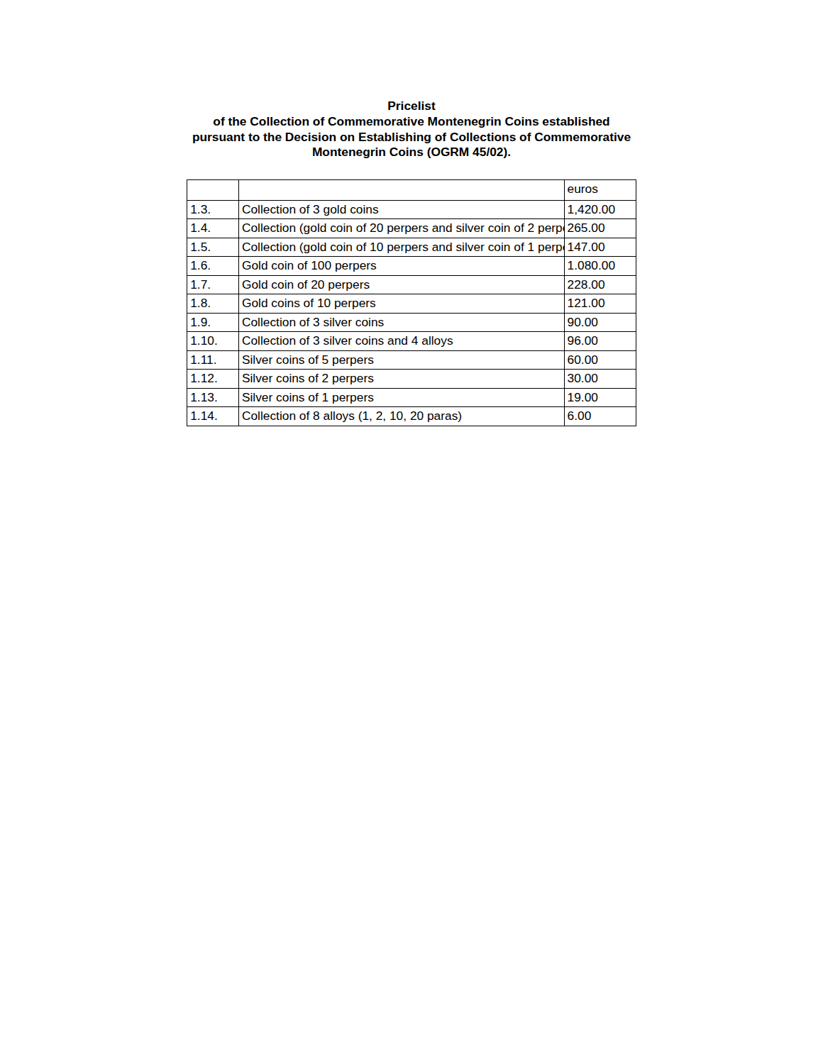Pricelist
of the Collection of Commemorative Montenegrin Coins established pursuant to the Decision on Establishing of Collections of Commemorative Montenegrin Coins (OGRM 45/02).
| | | euros |
| 1.3. | Collection of 3 gold coins | 1,420.00 |
| 1.4. | Collection (gold coin of 20 perpers and silver coin of 2 perpers) | 265.00 |
| 1.5. | Collection (gold coin of 10 perpers and silver coin of 1 perpers) | 147.00 |
| 1.6. | Gold coin of 100 perpers | 1.080.00 |
| 1.7. | Gold coin of 20 perpers | 228.00 |
| 1.8. | Gold coins of 10 perpers | 121.00 |
| 1.9. | Collection of 3 silver coins | 90.00 |
| 1.10. | Collection of 3 silver coins and 4 alloys | 96.00 |
| 1.11. | Silver coins of 5 perpers | 60.00 |
| 1.12. | Silver coins of 2 perpers | 30.00 |
| 1.13. | Silver coins of 1 perpers | 19.00 |
| 1.14. | Collection of 8 alloys (1, 2, 10, 20 paras) | 6.00 |